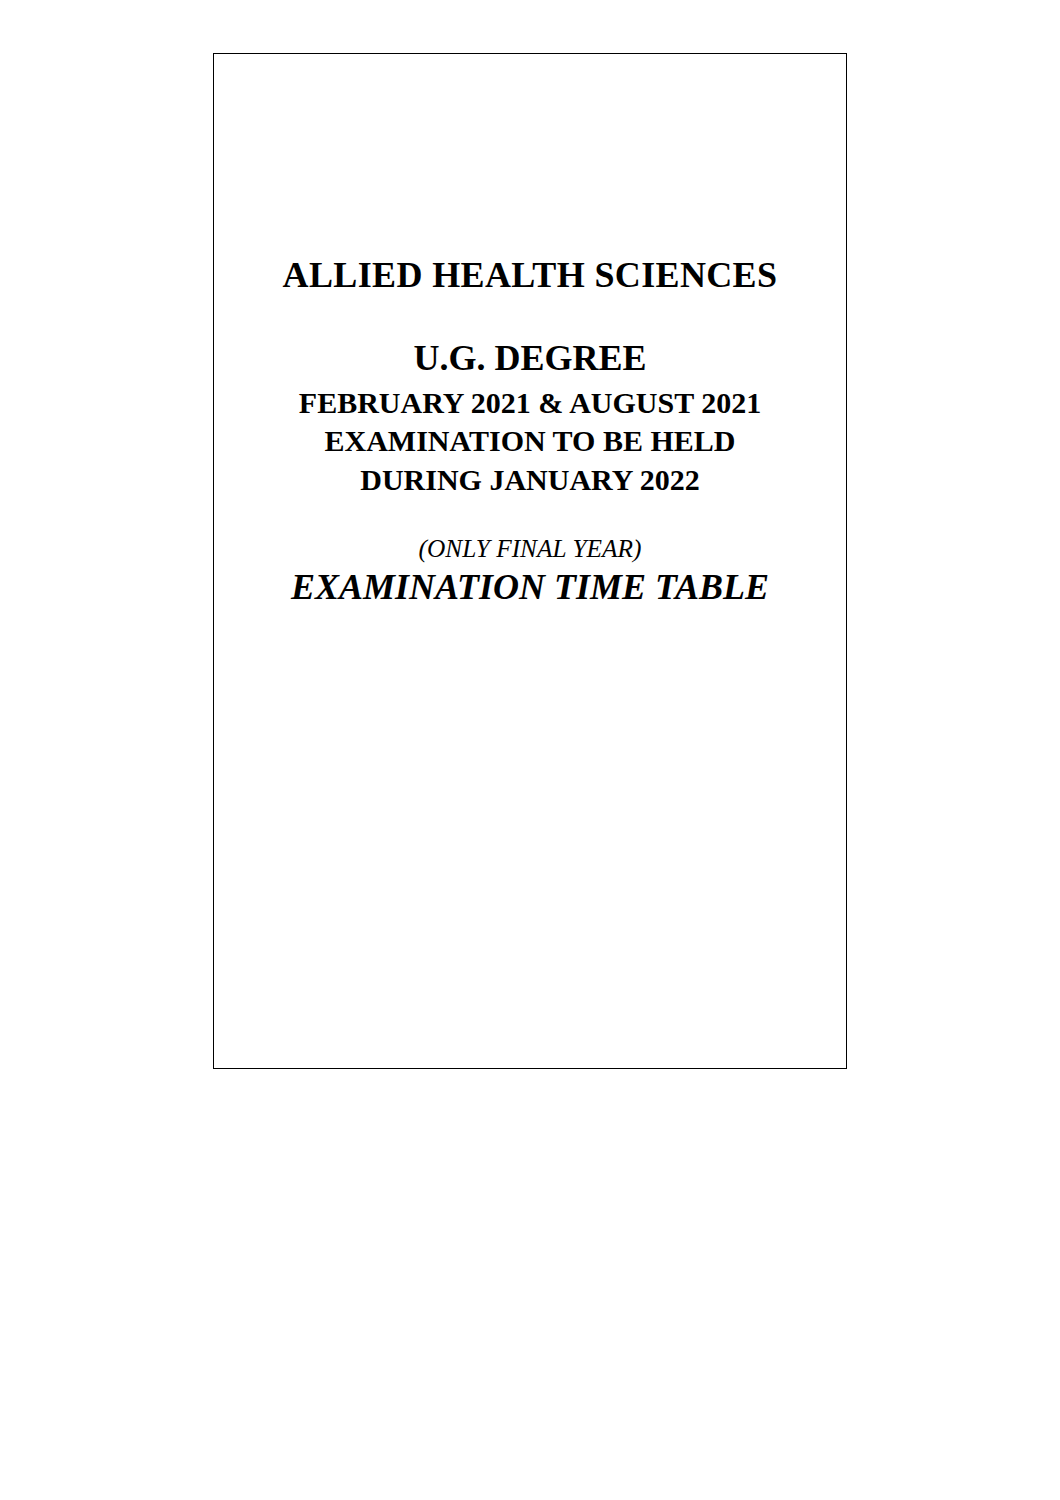ALLIED HEALTH SCIENCES
U.G. DEGREE
FEBRUARY 2021 & AUGUST 2021
EXAMINATION TO BE HELD
DURING JANUARY 2022
(ONLY FINAL YEAR)
EXAMINATION TIME TABLE